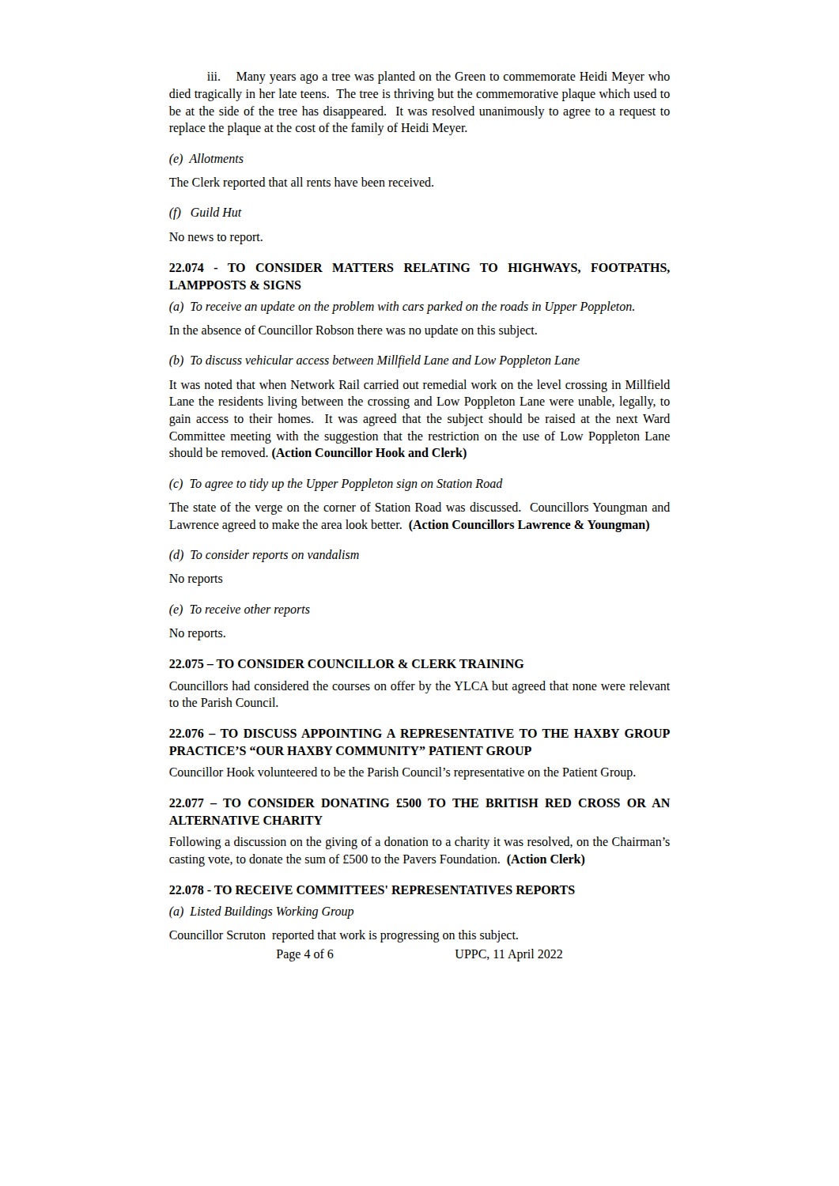iii. Many years ago a tree was planted on the Green to commemorate Heidi Meyer who died tragically in her late teens. The tree is thriving but the commemorative plaque which used to be at the side of the tree has disappeared. It was resolved unanimously to agree to a request to replace the plaque at the cost of the family of Heidi Meyer.
(e) Allotments
The Clerk reported that all rents have been received.
(f) Guild Hut
No news to report.
22.074 - TO CONSIDER MATTERS RELATING TO HIGHWAYS, FOOTPATHS, LAMPPOSTS & SIGNS
(a) To receive an update on the problem with cars parked on the roads in Upper Poppleton.
In the absence of Councillor Robson there was no update on this subject.
(b) To discuss vehicular access between Millfield Lane and Low Poppleton Lane
It was noted that when Network Rail carried out remedial work on the level crossing in Millfield Lane the residents living between the crossing and Low Poppleton Lane were unable, legally, to gain access to their homes. It was agreed that the subject should be raised at the next Ward Committee meeting with the suggestion that the restriction on the use of Low Poppleton Lane should be removed. (Action Councillor Hook and Clerk)
(c) To agree to tidy up the Upper Poppleton sign on Station Road
The state of the verge on the corner of Station Road was discussed. Councillors Youngman and Lawrence agreed to make the area look better. (Action Councillors Lawrence & Youngman)
(d) To consider reports on vandalism
No reports
(e) To receive other reports
No reports.
22.075 – TO CONSIDER COUNCILLOR & CLERK TRAINING
Councillors had considered the courses on offer by the YLCA but agreed that none were relevant to the Parish Council.
22.076 – TO DISCUSS APPOINTING A REPRESENTATIVE TO THE HAXBY GROUP PRACTICE’S “OUR HAXBY COMMUNITY” PATIENT GROUP
Councillor Hook volunteered to be the Parish Council’s representative on the Patient Group.
22.077 – TO CONSIDER DONATING £500 TO THE BRITISH RED CROSS OR AN ALTERNATIVE CHARITY
Following a discussion on the giving of a donation to a charity it was resolved, on the Chairman’s casting vote, to donate the sum of £500 to the Pavers Foundation. (Action Clerk)
22.078 - TO RECEIVE COMMITTEES' REPRESENTATIVES REPORTS
(a) Listed Buildings Working Group
Councillor Scruton reported that work is progressing on this subject.
Page 4 of 6 UPPC, 11 April 2022